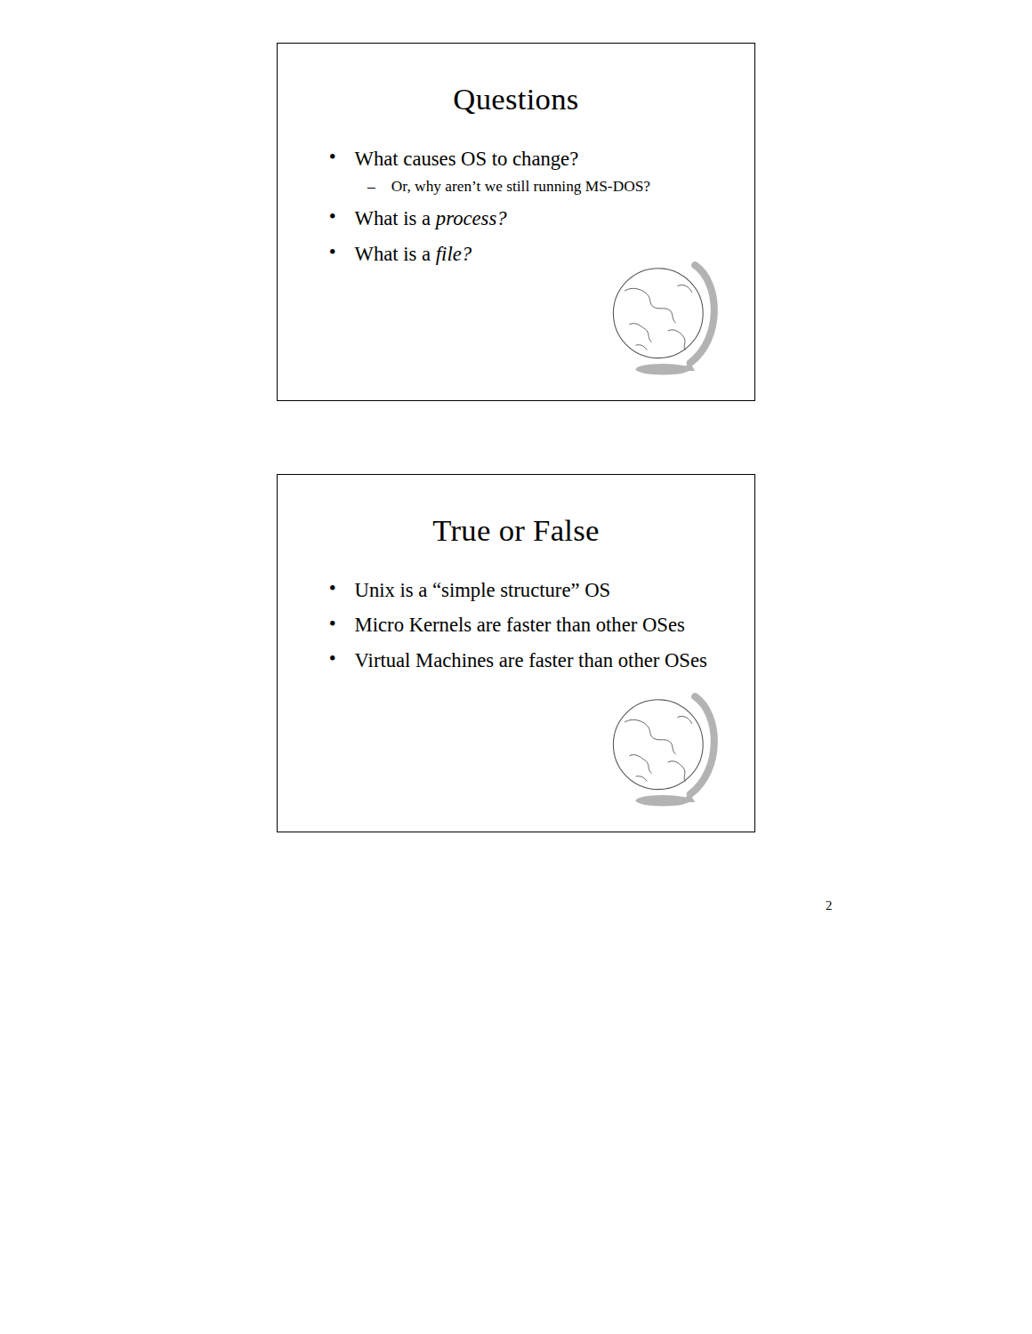Questions
What causes OS to change?
Or, why aren’t we still running MS-DOS?
What is a process?
What is a file?
True or False
Unix is a “simple structure” OS
Micro Kernels are faster than other OSes
Virtual Machines are faster than other OSes
2